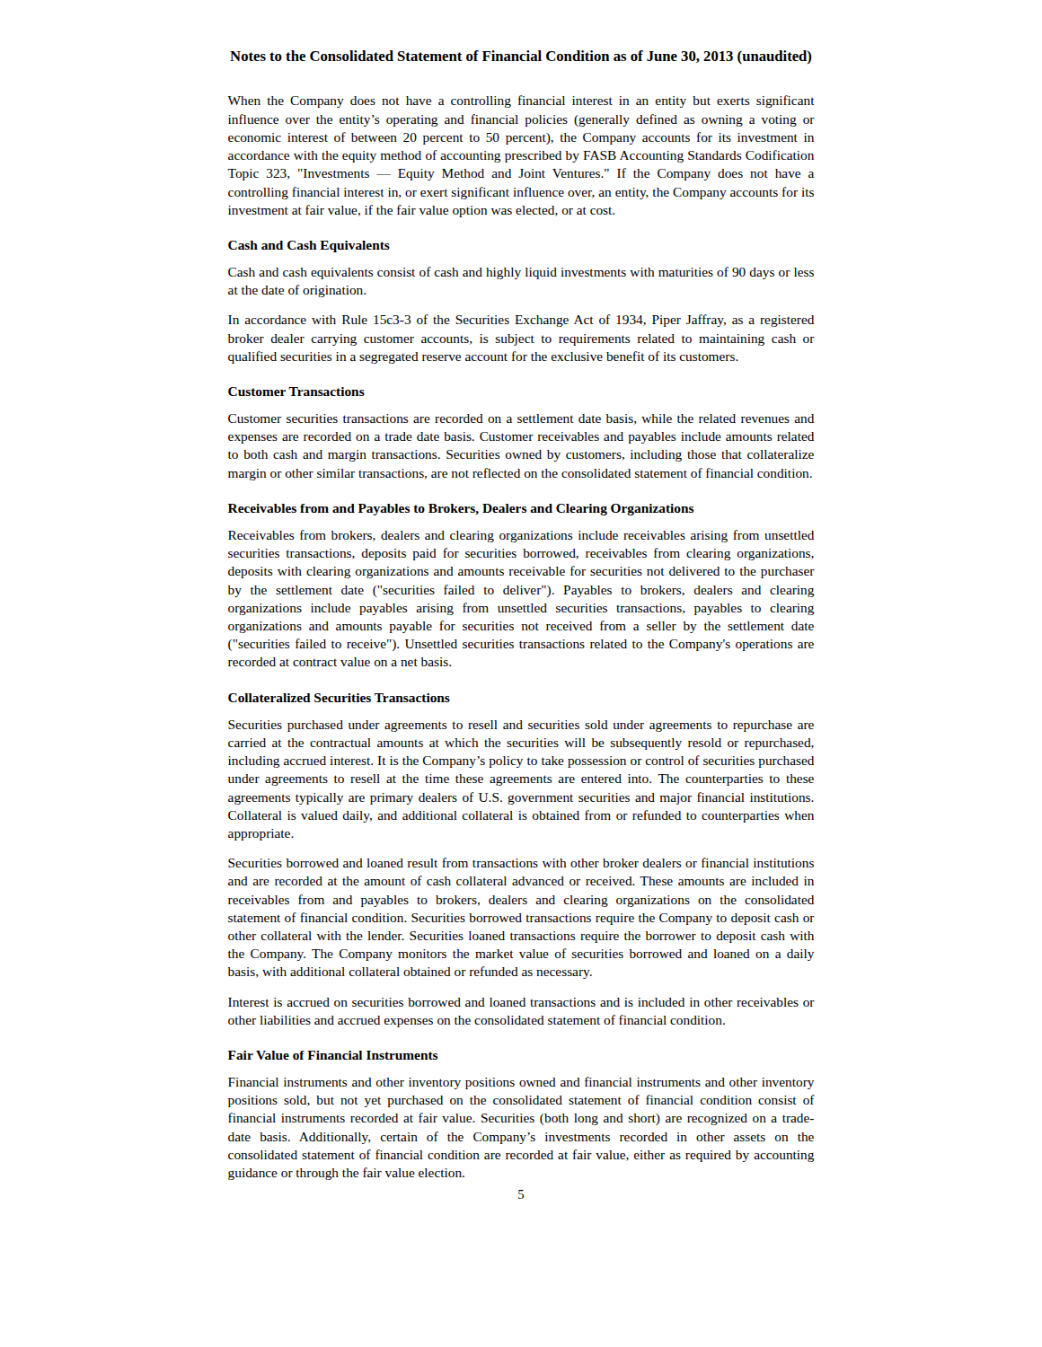Notes to the Consolidated Statement of Financial Condition as of June 30, 2013 (unaudited)
When the Company does not have a controlling financial interest in an entity but exerts significant influence over the entity’s operating and financial policies (generally defined as owning a voting or economic interest of between 20 percent to 50 percent), the Company accounts for its investment in accordance with the equity method of accounting prescribed by FASB Accounting Standards Codification Topic 323, "Investments — Equity Method and Joint Ventures." If the Company does not have a controlling financial interest in, or exert significant influence over, an entity, the Company accounts for its investment at fair value, if the fair value option was elected, or at cost.
Cash and Cash Equivalents
Cash and cash equivalents consist of cash and highly liquid investments with maturities of 90 days or less at the date of origination.
In accordance with Rule 15c3-3 of the Securities Exchange Act of 1934, Piper Jaffray, as a registered broker dealer carrying customer accounts, is subject to requirements related to maintaining cash or qualified securities in a segregated reserve account for the exclusive benefit of its customers.
Customer Transactions
Customer securities transactions are recorded on a settlement date basis, while the related revenues and expenses are recorded on a trade date basis. Customer receivables and payables include amounts related to both cash and margin transactions. Securities owned by customers, including those that collateralize margin or other similar transactions, are not reflected on the consolidated statement of financial condition.
Receivables from and Payables to Brokers, Dealers and Clearing Organizations
Receivables from brokers, dealers and clearing organizations include receivables arising from unsettled securities transactions, deposits paid for securities borrowed, receivables from clearing organizations, deposits with clearing organizations and amounts receivable for securities not delivered to the purchaser by the settlement date ("securities failed to deliver"). Payables to brokers, dealers and clearing organizations include payables arising from unsettled securities transactions, payables to clearing organizations and amounts payable for securities not received from a seller by the settlement date ("securities failed to receive"). Unsettled securities transactions related to the Company's operations are recorded at contract value on a net basis.
Collateralized Securities Transactions
Securities purchased under agreements to resell and securities sold under agreements to repurchase are carried at the contractual amounts at which the securities will be subsequently resold or repurchased, including accrued interest. It is the Company’s policy to take possession or control of securities purchased under agreements to resell at the time these agreements are entered into. The counterparties to these agreements typically are primary dealers of U.S. government securities and major financial institutions. Collateral is valued daily, and additional collateral is obtained from or refunded to counterparties when appropriate.
Securities borrowed and loaned result from transactions with other broker dealers or financial institutions and are recorded at the amount of cash collateral advanced or received. These amounts are included in receivables from and payables to brokers, dealers and clearing organizations on the consolidated statement of financial condition. Securities borrowed transactions require the Company to deposit cash or other collateral with the lender. Securities loaned transactions require the borrower to deposit cash with the Company. The Company monitors the market value of securities borrowed and loaned on a daily basis, with additional collateral obtained or refunded as necessary.
Interest is accrued on securities borrowed and loaned transactions and is included in other receivables or other liabilities and accrued expenses on the consolidated statement of financial condition.
Fair Value of Financial Instruments
Financial instruments and other inventory positions owned and financial instruments and other inventory positions sold, but not yet purchased on the consolidated statement of financial condition consist of financial instruments recorded at fair value. Securities (both long and short) are recognized on a trade-date basis. Additionally, certain of the Company’s investments recorded in other assets on the consolidated statement of financial condition are recorded at fair value, either as required by accounting guidance or through the fair value election.
5